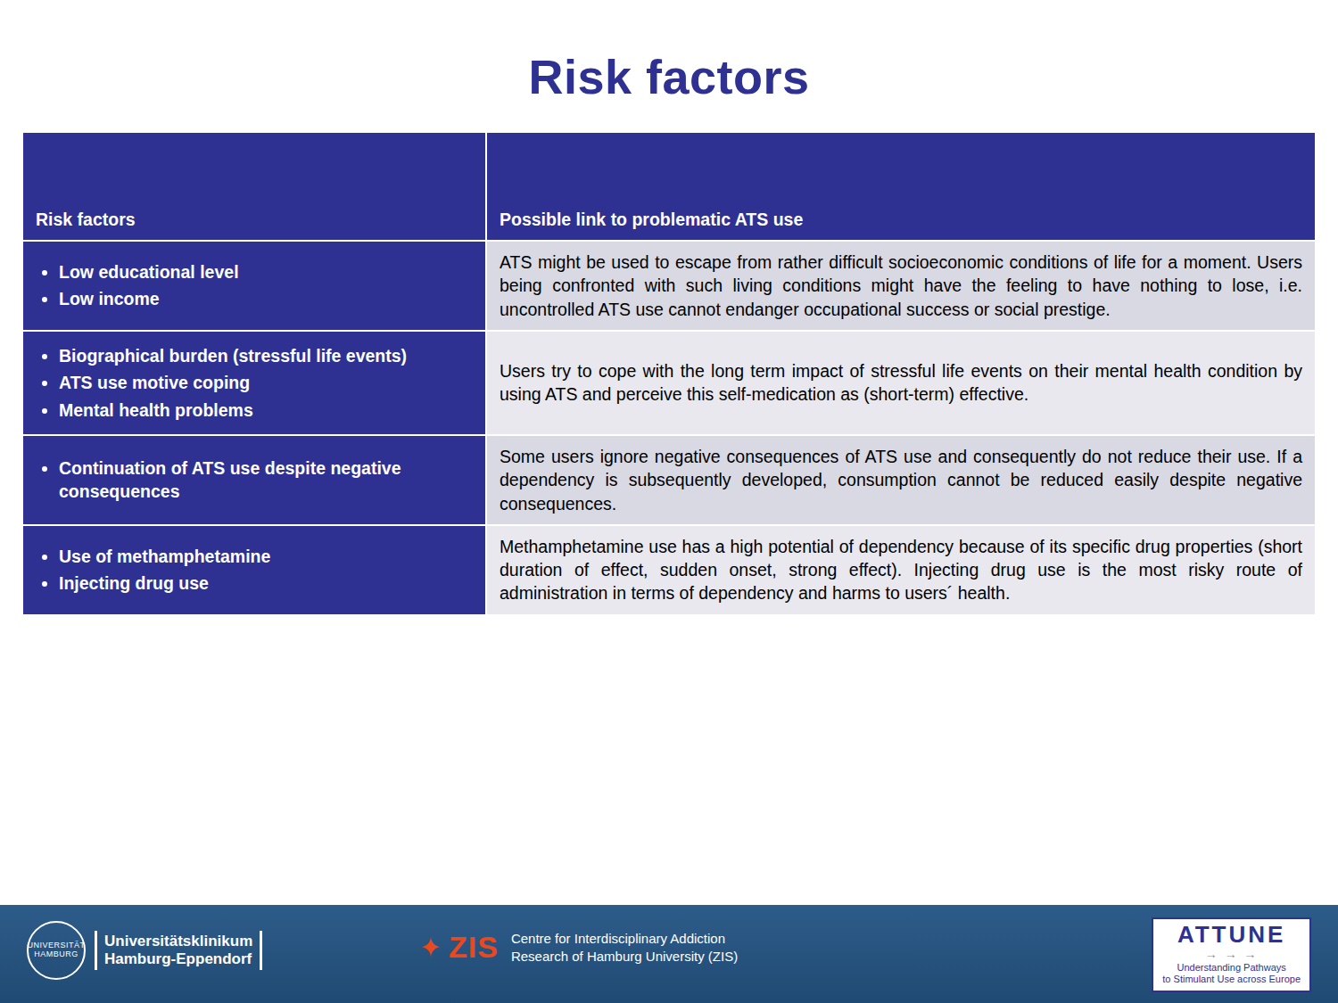Risk factors
| Risk factors | Possible link to problematic ATS use |
| Low educational level Low income | ATS might be used to escape from rather difficult socioeconomic conditions of life for a moment. Users being confronted with such living conditions might have the feeling to have nothing to lose, i.e. uncontrolled ATS use cannot endanger occupational success or social prestige. |
| Biographical burden (stressful life events) ATS use motive coping Mental health problems | Users try to cope with the long term impact of stressful life events on their mental health condition by using ATS and perceive this self-medication as (short-term) effective. |
| Continuation of ATS use despite negative consequences | Some users ignore negative consequences of ATS use and consequently do not reduce their use. If a dependency is subsequently developed, consumption cannot be reduced easily despite negative consequences. |
| Use of methamphetamine Injecting drug use | Methamphetamine use has a high potential of dependency because of its specific drug properties (short duration of effect, sudden onset, strong effect). Injecting drug use is the most risky route of administration in terms of dependency and harms to users´ health. |
UNIVERSITÄT
HAMBURG
Universitätsklinikum
Hamburg-Eppendorf
✦ ZIS Centre for Interdisciplinary Addiction
Research of Hamburg University (ZIS)
ATTUNE
→ → →
Understanding Pathways
to Stimulant Use across Europe